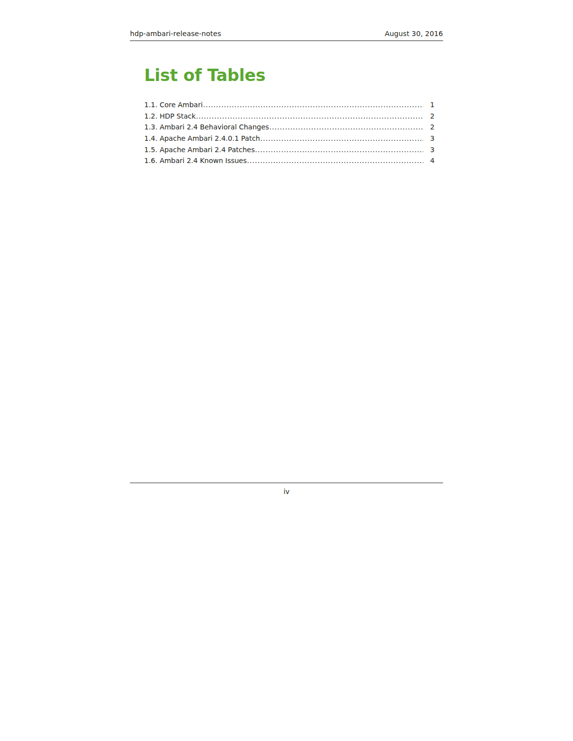hdp-ambari-release-notes August 30, 2016
List of Tables
1.1. Core Ambari 1
1.2. HDP Stack 2
1.3. Ambari 2.4 Behavioral Changes 2
1.4. Apache Ambari 2.4.0.1 Patch 3
1.5. Apache Ambari 2.4 Patches 3
1.6. Ambari 2.4 Known Issues 4
iv